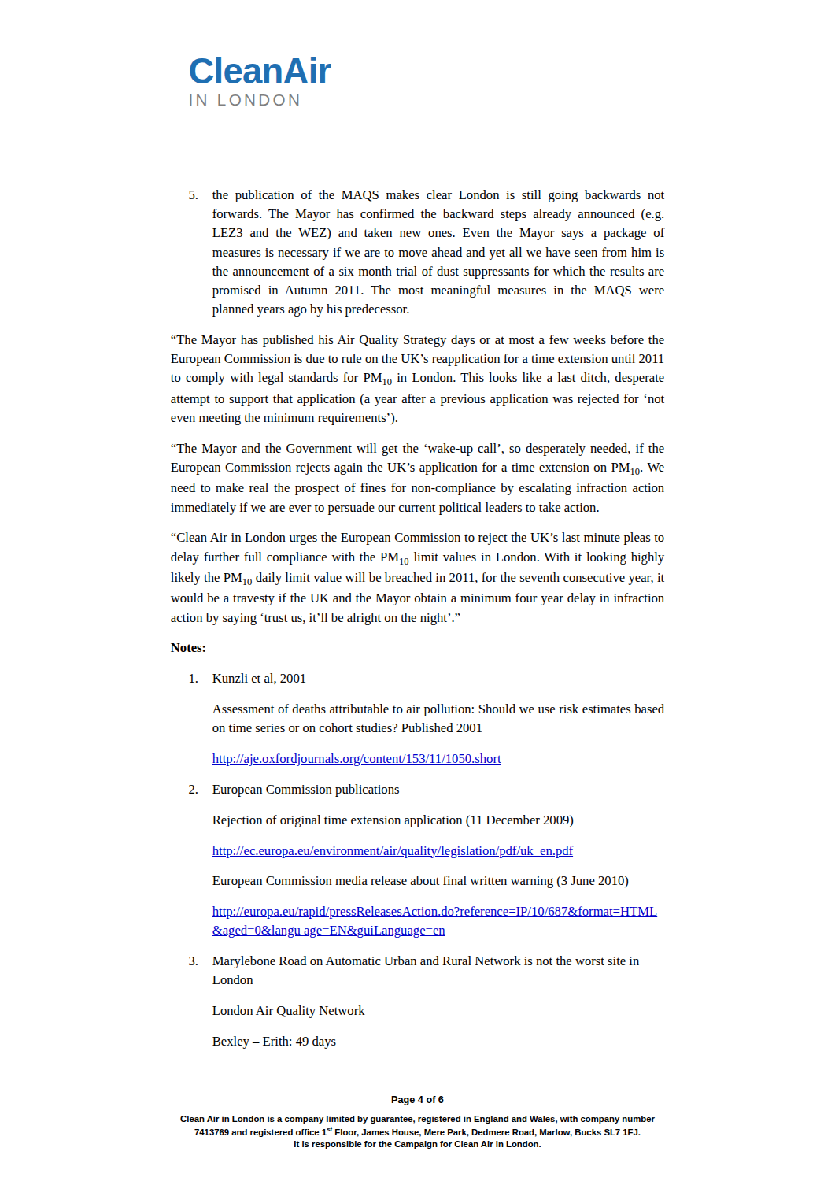CleanAir
IN LONDON
5. the publication of the MAQS makes clear London is still going backwards not forwards. The Mayor has confirmed the backward steps already announced (e.g. LEZ3 and the WEZ) and taken new ones. Even the Mayor says a package of measures is necessary if we are to move ahead and yet all we have seen from him is the announcement of a six month trial of dust suppressants for which the results are promised in Autumn 2011. The most meaningful measures in the MAQS were planned years ago by his predecessor.
“The Mayor has published his Air Quality Strategy days or at most a few weeks before the European Commission is due to rule on the UK’s reapplication for a time extension until 2011 to comply with legal standards for PM10 in London. This looks like a last ditch, desperate attempt to support that application (a year after a previous application was rejected for ‘not even meeting the minimum requirements’).
“The Mayor and the Government will get the ‘wake-up call’, so desperately needed, if the European Commission rejects again the UK’s application for a time extension on PM10. We need to make real the prospect of fines for non-compliance by escalating infraction action immediately if we are ever to persuade our current political leaders to take action.
“Clean Air in London urges the European Commission to reject the UK’s last minute pleas to delay further full compliance with the PM10 limit values in London. With it looking highly likely the PM10 daily limit value will be breached in 2011, for the seventh consecutive year, it would be a travesty if the UK and the Mayor obtain a minimum four year delay in infraction action by saying ‘trust us, it’ll be alright on the night’.”
Notes:
1. Kunzli et al, 2001
Assessment of deaths attributable to air pollution: Should we use risk estimates based on time series or on cohort studies? Published 2001
http://aje.oxfordjournals.org/content/153/11/1050.short
2. European Commission publications
Rejection of original time extension application (11 December 2009)
http://ec.europa.eu/environment/air/quality/legislation/pdf/uk_en.pdf
European Commission media release about final written warning (3 June 2010)
http://europa.eu/rapid/pressReleasesAction.do?reference=IP/10/687&format=HTML&aged=0&langu age=EN&guiLanguage=en
3. Marylebone Road on Automatic Urban and Rural Network is not the worst site in London
London Air Quality Network
Bexley – Erith: 49 days
Page 4 of 6
Clean Air in London is a company limited by guarantee, registered in England and Wales, with company number
7413769 and registered office 1st Floor, James House, Mere Park, Dedmere Road, Marlow, Bucks SL7 1FJ.
It is responsible for the Campaign for Clean Air in London.